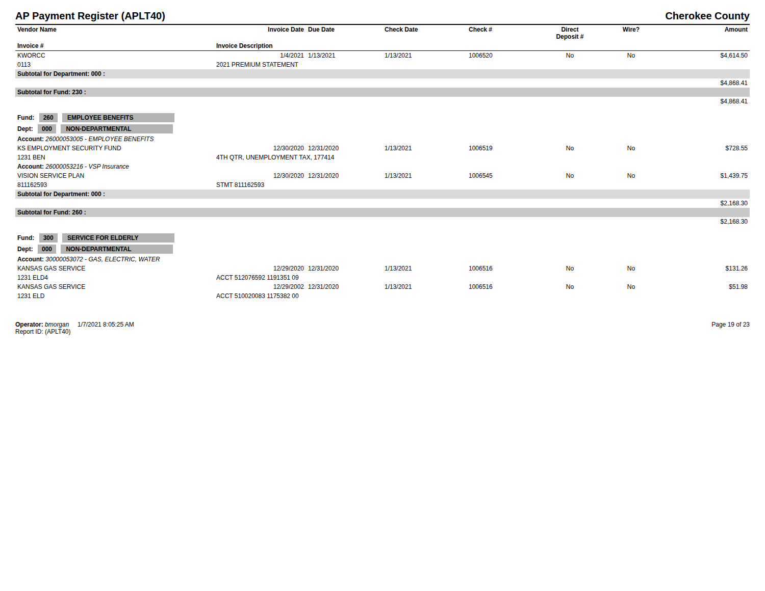AP Payment Register (APLT40)
Cherokee County
| Vendor Name | Invoice Date | Due Date | Check Date | Check # | Direct Deposit # | Wire? | Amount |
| --- | --- | --- | --- | --- | --- | --- | --- |
| Invoice # | Invoice Description | | | |
| KWORCC | 1/4/2021 | 1/13/2021 | 1/13/2021 | 1006520 | No | No | $4,614.50 |
| 0113 | 2021 PREMIUM STATEMENT | | | |
| Subtotal for Department: 000 : |
| | $4,868.41 |
| Subtotal for Fund: 230 : |
| | $4,868.41 |
| Fund: 260 EMPLOYEE BENEFITS |
| Dept: 000 NON-DEPARTMENTAL |
| Account: 26000053005 - EMPLOYEE BENEFITS |
| KS EMPLOYMENT SECURITY FUND | 12/30/2020 | 12/31/2020 | 1/13/2021 | 1006519 | No | No | $728.55 |
| 1231 BEN | 4TH QTR, UNEMPLOYMENT TAX, 177414 | | | |
| Account: 26000053216 - VSP Insurance |
| VISION SERVICE PLAN | 12/30/2020 | 12/31/2020 | 1/13/2021 | 1006545 | No | No | $1,439.75 |
| 811162593 | STMT 811162593 | | | |
| Subtotal for Department: 000 : |
| | $2,168.30 |
| Subtotal for Fund: 260 : |
| | $2,168.30 |
| Fund: 300 SERVICE FOR ELDERLY |
| Dept: 000 NON-DEPARTMENTAL |
| Account: 30000053072 - GAS, ELECTRIC, WATER |
| KANSAS GAS SERVICE | 12/29/2020 | 12/31/2020 | 1/13/2021 | 1006516 | No | No | $131.26 |
| 1231 ELD4 | ACCT 512076592 1191351 09 | | | |
| KANSAS GAS SERVICE | 12/29/2002 | 12/31/2020 | 1/13/2021 | 1006516 | No | No | $51.98 |
| 1231 ELD | ACCT 510020083 1175382 00 | | | |
Operator: bmorgan 1/7/2021 8:05:25 AM
Report ID: (APLT40)
Page 19 of 23